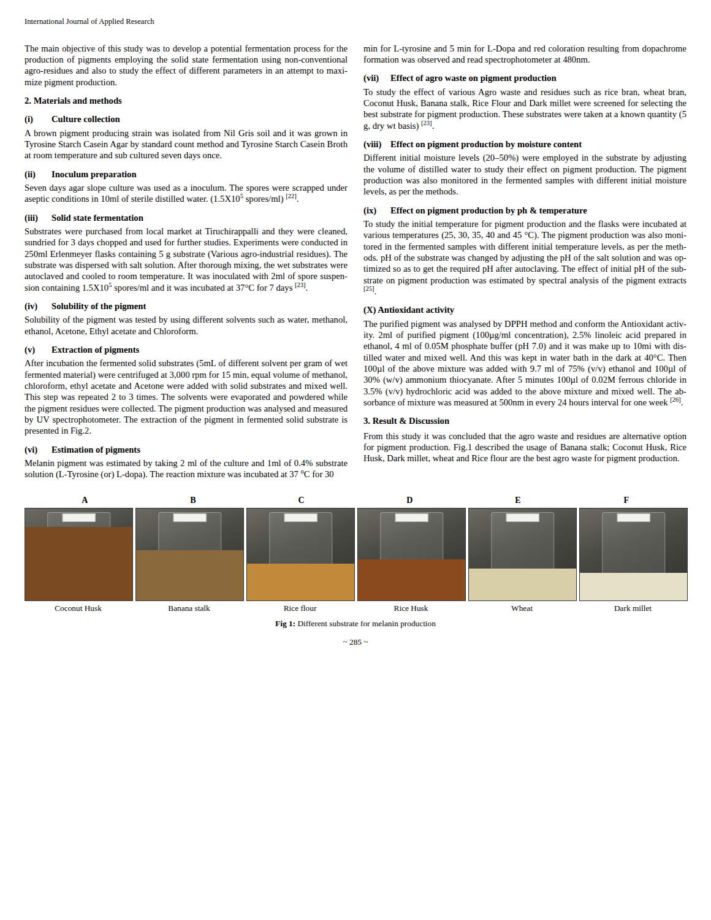International Journal of Applied Research
The main objective of this study was to develop a potential fermentation process for the production of pigments employing the solid state fermentation using non-conventional agro-residues and also to study the effect of different parameters in an attempt to maximize pigment production.
2. Materials and methods
(i) Culture collection
A brown pigment producing strain was isolated from Nil Gris soil and it was grown in Tyrosine Starch Casein Agar by standard count method and Tyrosine Starch Casein Broth at room temperature and sub cultured seven days once.
(ii) Inoculum preparation
Seven days agar slope culture was used as a inoculum. The spores were scrapped under aseptic conditions in 10ml of sterile distilled water. (1.5X105 spores/ml) [22].
(iii) Solid state fermentation
Substrates were purchased from local market at Tiruchirappalli and they were cleaned, sundried for 3 days chopped and used for further studies. Experiments were conducted in 250ml Erlenmeyer flasks containing 5 g substrate (Various agro-industrial residues). The substrate was dispersed with salt solution. After thorough mixing, the wet substrates were autoclaved and cooled to room temperature. It was inoculated with 2ml of spore suspension containing 1.5X105 spores/ml and it was incubated at 37°C for 7 days [23].
(iv) Solubility of the pigment
Solubility of the pigment was tested by using different solvents such as water, methanol, ethanol, Acetone, Ethyl acetate and Chloroform.
(v) Extraction of pigments
After incubation the fermented solid substrates (5mL of different solvent per gram of wet fermented material) were centrifuged at 3,000 rpm for 15 min, equal volume of methanol, chloroform, ethyl acetate and Acetone were added with solid substrates and mixed well. This step was repeated 2 to 3 times. The solvents were evaporated and powdered while the pigment residues were collected. The pigment production was analysed and measured by UV spectrophotometer. The extraction of the pigment in fermented solid substrate is presented in Fig.2.
(vi) Estimation of pigments
Melanin pigment was estimated by taking 2 ml of the culture and 1ml of 0.4% substrate solution (L-Tyrosine (or) L-dopa). The reaction mixture was incubated at 37 oC for 30
min for L-tyrosine and 5 min for L-Dopa and red coloration resulting from dopachrome formation was observed and read spectrophotometer at 480nm.
(vii) Effect of agro waste on pigment production
To study the effect of various Agro waste and residues such as rice bran, wheat bran, Coconut Husk, Banana stalk, Rice Flour and Dark millet were screened for selecting the best substrate for pigment production. These substrates were taken at a known quantity (5 g, dry wt basis) [23].
(viii) Effect on pigment production by moisture content
Different initial moisture levels (20–50%) were employed in the substrate by adjusting the volume of distilled water to study their effect on pigment production. The pigment production was also monitored in the fermented samples with different initial moisture levels, as per the methods.
(ix) Effect on pigment production by ph & temperature
To study the initial temperature for pigment production and the flasks were incubated at various temperatures (25, 30, 35, 40 and 45 °C). The pigment production was also monitored in the fermented samples with different initial temperature levels, as per the methods. pH of the substrate was changed by adjusting the pH of the salt solution and was optimized so as to get the required pH after autoclaving. The effect of initial pH of the substrate on pigment production was estimated by spectral analysis of the pigment extracts [25].
(X) Antioxidant activity
The purified pigment was analysed by DPPH method and conform the Antioxidant activity. 2ml of purified pigment (100µg/ml concentration), 2.5% linoleic acid prepared in ethanol, 4 ml of 0.05M phosphate buffer (pH 7.0) and it was make up to 10mi with distilled water and mixed well. And this was kept in water bath in the dark at 40°C. Then 100µl of the above mixture was added with 9.7 ml of 75% (v/v) ethanol and 100µl of 30% (w/v) ammonium thiocyanate. After 5 minutes 100µl of 0.02M ferrous chloride in 3.5% (v/v) hydrochloric acid was added to the above mixture and mixed well. The absorbance of mixture was measured at 500nm in every 24 hours interval for one week [26].
3. Result & Discussion
From this study it was concluded that the agro waste and residues are alternative option for pigment production. Fig.1 described the usage of Banana stalk; Coconut Husk, Rice Husk, Dark millet, wheat and Rice flour are the best agro waste for pigment production.
ABCDEF
Coconut Husk Banana stalk Rice flour Rice Husk Wheat Dark millet
Fig 1: Different substrate for melanin production
~ 285 ~